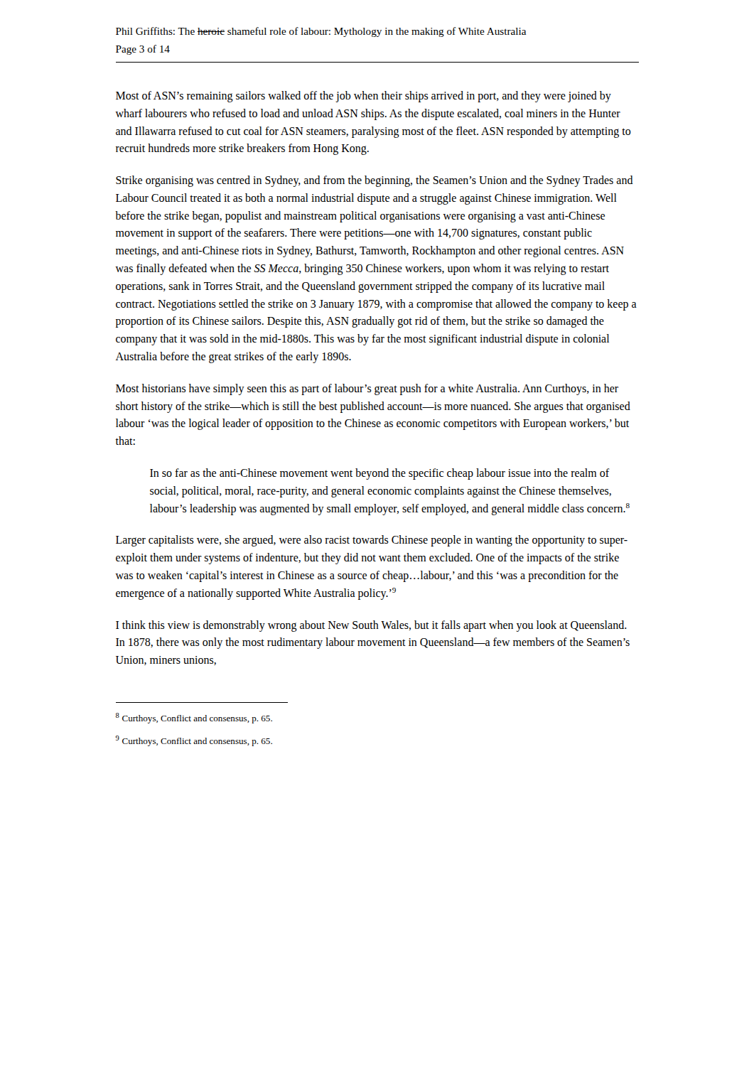Phil Griffiths: The heroic shameful role of labour: Mythology in the making of White Australia
Page 3 of 14
Most of ASN’s remaining sailors walked off the job when their ships arrived in port, and they were joined by wharf labourers who refused to load and unload ASN ships. As the dispute escalated, coal miners in the Hunter and Illawarra refused to cut coal for ASN steamers, paralysing most of the fleet. ASN responded by attempting to recruit hundreds more strike breakers from Hong Kong.
Strike organising was centred in Sydney, and from the beginning, the Seamen’s Union and the Sydney Trades and Labour Council treated it as both a normal industrial dispute and a struggle against Chinese immigration. Well before the strike began, populist and mainstream political organisations were organising a vast anti-Chinese movement in support of the seafarers. There were petitions—one with 14,700 signatures, constant public meetings, and anti-Chinese riots in Sydney, Bathurst, Tamworth, Rockhampton and other regional centres. ASN was finally defeated when the SS Mecca, bringing 350 Chinese workers, upon whom it was relying to restart operations, sank in Torres Strait, and the Queensland government stripped the company of its lucrative mail contract. Negotiations settled the strike on 3 January 1879, with a compromise that allowed the company to keep a proportion of its Chinese sailors. Despite this, ASN gradually got rid of them, but the strike so damaged the company that it was sold in the mid-1880s. This was by far the most significant industrial dispute in colonial Australia before the great strikes of the early 1890s.
Most historians have simply seen this as part of labour’s great push for a white Australia. Ann Curthoys, in her short history of the strike—which is still the best published account—is more nuanced. She argues that organised labour ‘was the logical leader of opposition to the Chinese as economic competitors with European workers,’ but that:
In so far as the anti-Chinese movement went beyond the specific cheap labour issue into the realm of social, political, moral, race-purity, and general economic complaints against the Chinese themselves, labour’s leadership was augmented by small employer, self employed, and general middle class concern.8
Larger capitalists were, she argued, were also racist towards Chinese people in wanting the opportunity to super-exploit them under systems of indenture, but they did not want them excluded. One of the impacts of the strike was to weaken ‘capital’s interest in Chinese as a source of cheap…labour,’ and this ‘was a precondition for the emergence of a nationally supported White Australia policy.’9
I think this view is demonstrably wrong about New South Wales, but it falls apart when you look at Queensland. In 1878, there was only the most rudimentary labour movement in Queensland—a few members of the Seamen’s Union, miners unions,
8 Curthoys, Conflict and consensus, p. 65.
9 Curthoys, Conflict and consensus, p. 65.